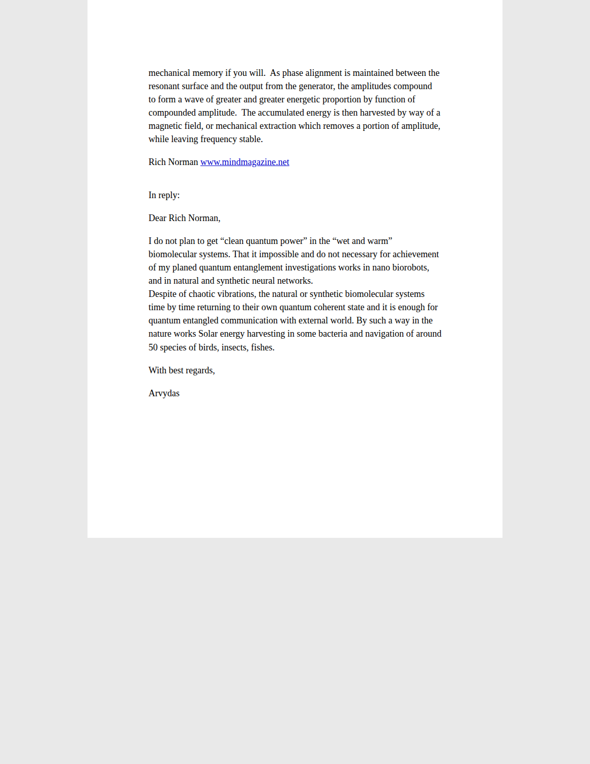mechanical memory if you will. As phase alignment is maintained between the resonant surface and the output from the generator, the amplitudes compound to form a wave of greater and greater energetic proportion by function of compounded amplitude. The accumulated energy is then harvested by way of a magnetic field, or mechanical extraction which removes a portion of amplitude, while leaving frequency stable.
Rich Norman www.mindmagazine.net
In reply:
Dear Rich Norman,
I do not plan to get “clean quantum power” in the “wet and warm” biomolecular systems. That it impossible and do not necessary for achievement of my planed quantum entanglement investigations works in nano biorobots, and in natural and synthetic neural networks.
Despite of chaotic vibrations, the natural or synthetic biomolecular systems time by time returning to their own quantum coherent state and it is enough for quantum entangled communication with external world. By such a way in the nature works Solar energy harvesting in some bacteria and navigation of around 50 species of birds, insects, fishes.
With best regards,
Arvydas